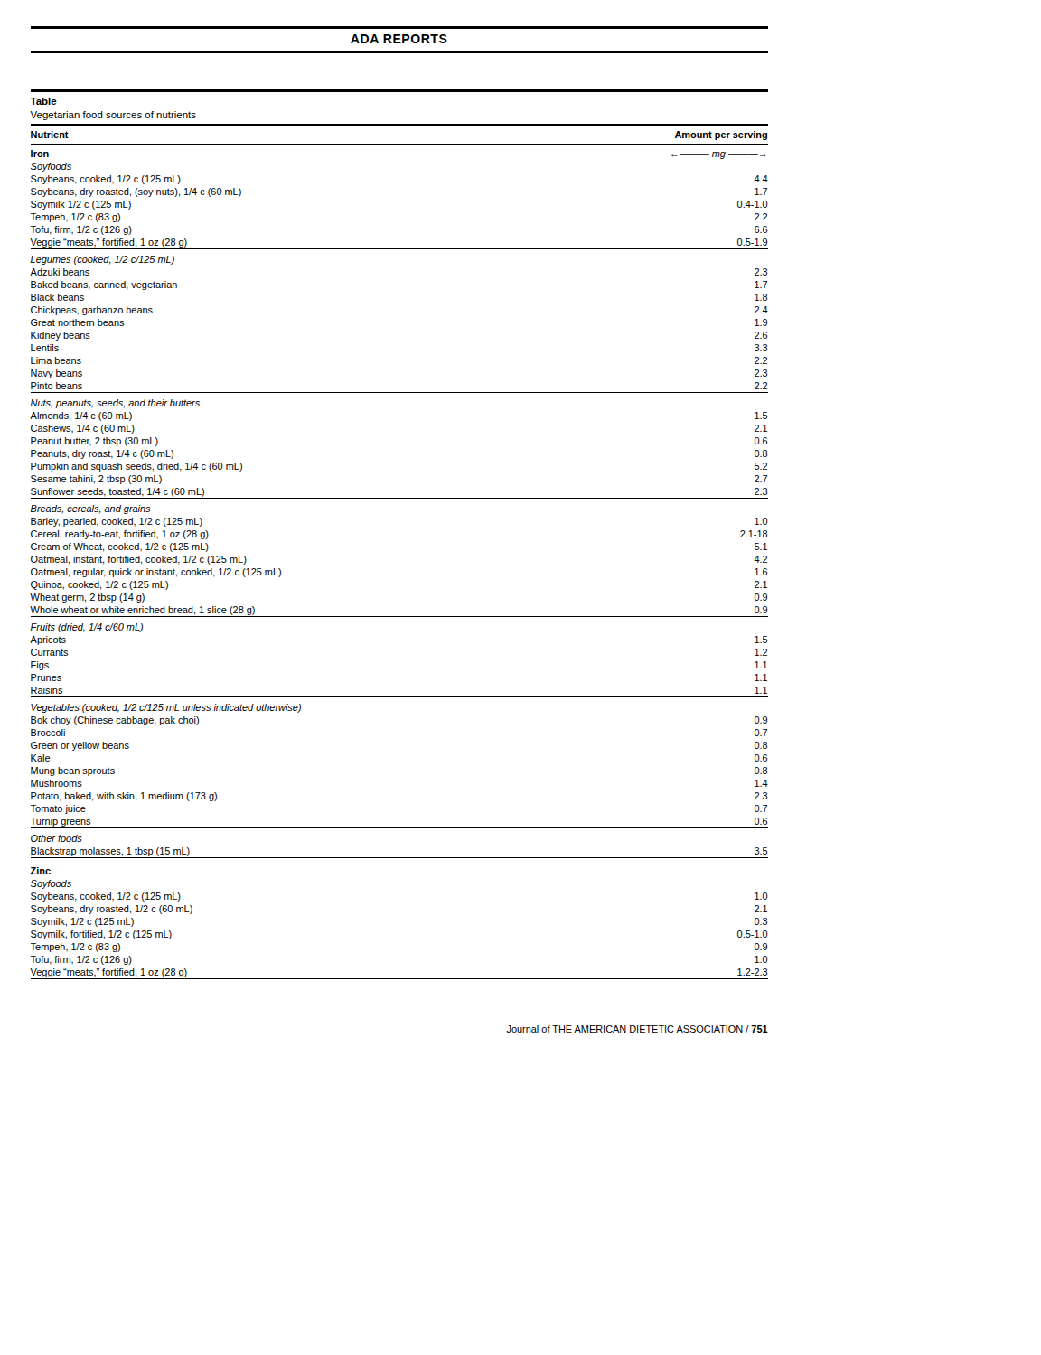ADA REPORTS
Table
Vegetarian food sources of nutrients
| Nutrient | Amount per serving |
| --- | --- |
| Iron | ——— mg ——— |
| Soyfoods | |
| Soybeans, cooked, 1/2 c (125 mL) | 4.4 |
| Soybeans, dry roasted, (soy nuts), 1/4 c (60 mL) | 1.7 |
| Soymilk 1/2 c (125 mL) | 0.4-1.0 |
| Tempeh, 1/2 c (83 g) | 2.2 |
| Tofu, firm, 1/2 c (126 g) | 6.6 |
| Veggie “meats,” fortified, 1 oz (28 g) | 0.5-1.9 |
| Legumes (cooked, 1/2 c/125 mL) | |
| Adzuki beans | 2.3 |
| Baked beans, canned, vegetarian | 1.7 |
| Black beans | 1.8 |
| Chickpeas, garbanzo beans | 2.4 |
| Great northern beans | 1.9 |
| Kidney beans | 2.6 |
| Lentils | 3.3 |
| Lima beans | 2.2 |
| Navy beans | 2.3 |
| Pinto beans | 2.2 |
| Nuts, peanuts, seeds, and their butters | |
| Almonds, 1/4 c (60 mL) | 1.5 |
| Cashews, 1/4 c (60 mL) | 2.1 |
| Peanut butter, 2 tbsp (30 mL) | 0.6 |
| Peanuts, dry roast, 1/4 c (60 mL) | 0.8 |
| Pumpkin and squash seeds, dried, 1/4 c (60 mL) | 5.2 |
| Sesame tahini, 2 tbsp (30 mL) | 2.7 |
| Sunflower seeds, toasted, 1/4 c (60 mL) | 2.3 |
| Breads, cereals, and grains | |
| Barley, pearled, cooked, 1/2 c (125 mL) | 1.0 |
| Cereal, ready-to-eat, fortified, 1 oz (28 g) | 2.1-18 |
| Cream of Wheat, cooked, 1/2 c (125 mL) | 5.1 |
| Oatmeal, instant, fortified, cooked, 1/2 c (125 mL) | 4.2 |
| Oatmeal, regular, quick or instant, cooked, 1/2 c (125 mL) | 1.6 |
| Quinoa, cooked, 1/2 c (125 mL) | 2.1 |
| Wheat germ, 2 tbsp (14 g) | 0.9 |
| Whole wheat or white enriched bread, 1 slice (28 g) | 0.9 |
| Fruits (dried, 1/4 c/60 mL) | |
| Apricots | 1.5 |
| Currants | 1.2 |
| Figs | 1.1 |
| Prunes | 1.1 |
| Raisins | 1.1 |
| Vegetables (cooked, 1/2 c/125 mL unless indicated otherwise) | |
| Bok choy (Chinese cabbage, pak choi) | 0.9 |
| Broccoli | 0.7 |
| Green or yellow beans | 0.8 |
| Kale | 0.6 |
| Mung bean sprouts | 0.8 |
| Mushrooms | 1.4 |
| Potato, baked, with skin, 1 medium (173 g) | 2.3 |
| Tomato juice | 0.7 |
| Turnip greens | 0.6 |
| Other foods | |
| Blackstrap molasses, 1 tbsp (15 mL) | 3.5 |
| Zinc | |
| Soyfoods | |
| Soybeans, cooked, 1/2 c (125 mL) | 1.0 |
| Soybeans, dry roasted, 1/2 c (60 mL) | 2.1 |
| Soymilk, 1/2 c (125 mL) | 0.3 |
| Soymilk, fortified, 1/2 c (125 mL) | 0.5-1.0 |
| Tempeh, 1/2 c (83 g) | 0.9 |
| Tofu, firm, 1/2 c (126 g) | 1.0 |
| Veggie “meats,” fortified, 1 oz (28 g) | 1.2-2.3 |
Journal of THE AMERICAN DIETETIC ASSOCIATION / 751